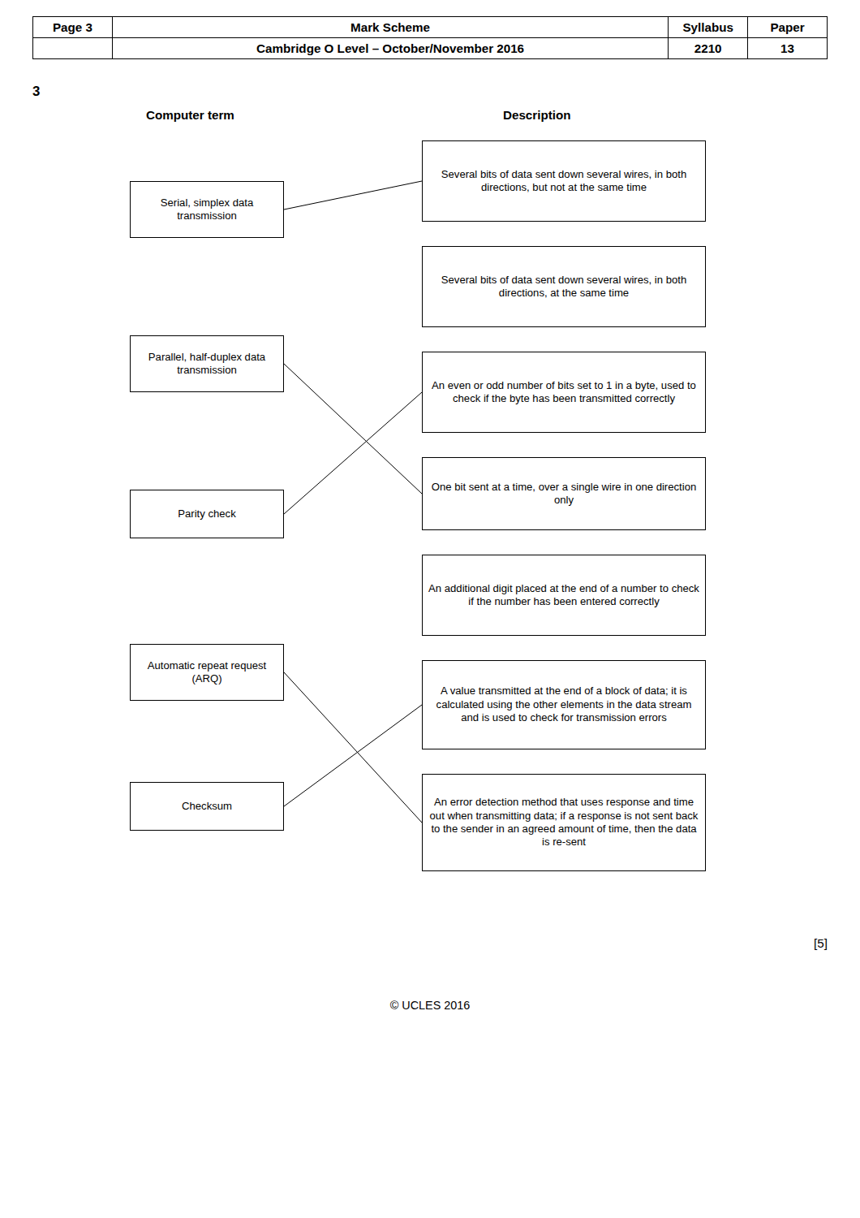| Page 3 | Mark Scheme | Syllabus | Paper |
| | Cambridge O Level – October/November 2016 | 2210 | 13 |
3
Computer term
Description
Several bits of data sent down several wires, in both directions, but not at the same time
Several bits of data sent down several wires, in both directions, at the same time
An even or odd number of bits set to 1 in a byte, used to check if the byte has been transmitted correctly
One bit sent at a time, over a single wire in one direction only
An additional digit placed at the end of a number to check if the number has been entered correctly
A value transmitted at the end of a block of data; it is calculated using the other elements in the data stream and is used to check for transmission errors
An error detection method that uses response and time out when transmitting data; if a response is not sent back to the sender in an agreed amount of time, then the data is re-sent
Serial, simplex data transmission
Parallel, half-duplex data transmission
Parity check
Automatic repeat request (ARQ)
Checksum
[5]
© UCLES 2016